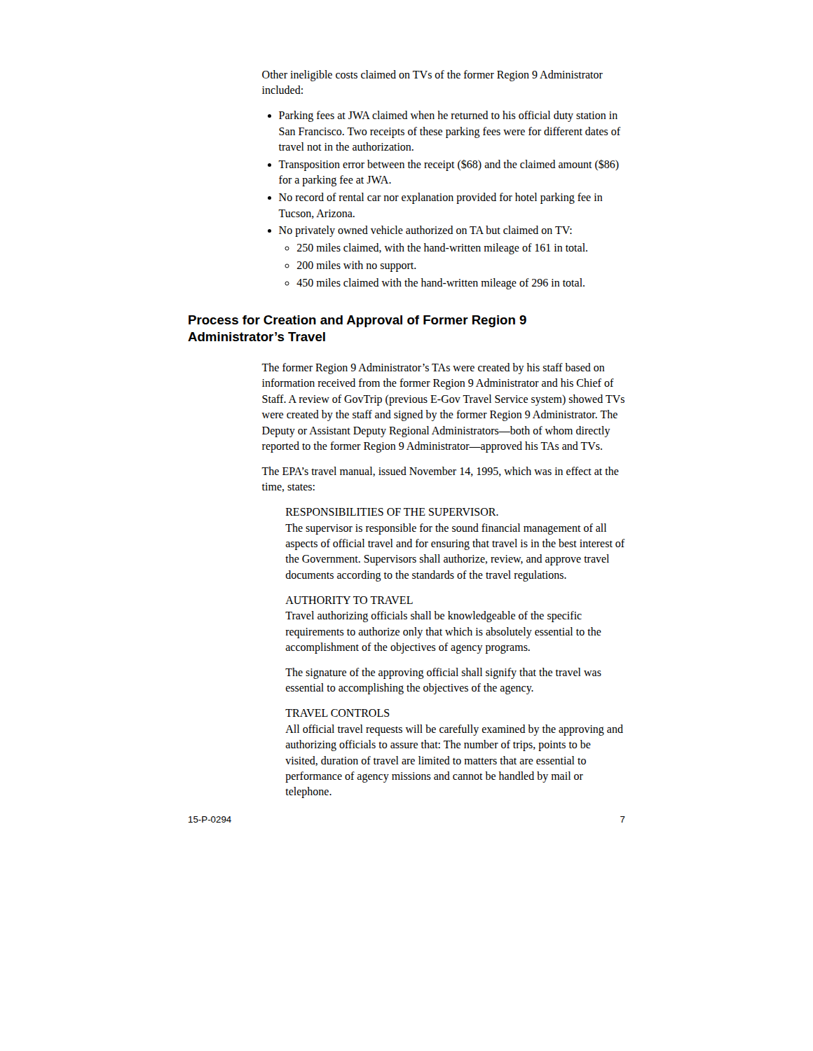Other ineligible costs claimed on TVs of the former Region 9 Administrator included:
Parking fees at JWA claimed when he returned to his official duty station in San Francisco. Two receipts of these parking fees were for different dates of travel not in the authorization.
Transposition error between the receipt ($68) and the claimed amount ($86) for a parking fee at JWA.
No record of rental car nor explanation provided for hotel parking fee in Tucson, Arizona.
No privately owned vehicle authorized on TA but claimed on TV:
250 miles claimed, with the hand-written mileage of 161 in total.
200 miles with no support.
450 miles claimed with the hand-written mileage of 296 in total.
Process for Creation and Approval of Former Region 9
Administrator’s Travel
The former Region 9 Administrator’s TAs were created by his staff based on information received from the former Region 9 Administrator and his Chief of Staff. A review of GovTrip (previous E-Gov Travel Service system) showed TVs were created by the staff and signed by the former Region 9 Administrator. The Deputy or Assistant Deputy Regional Administrators—both of whom directly reported to the former Region 9 Administrator—approved his TAs and TVs.
The EPA’s travel manual, issued November 14, 1995, which was in effect at the time, states:
RESPONSIBILITIES OF THE SUPERVISOR.
The supervisor is responsible for the sound financial management of all aspects of official travel and for ensuring that travel is in the best interest of the Government. Supervisors shall authorize, review, and approve travel documents according to the standards of the travel regulations.
AUTHORITY TO TRAVEL
Travel authorizing officials shall be knowledgeable of the specific requirements to authorize only that which is absolutely essential to the accomplishment of the objectives of agency programs.
The signature of the approving official shall signify that the travel was essential to accomplishing the objectives of the agency.
TRAVEL CONTROLS
All official travel requests will be carefully examined by the approving and authorizing officials to assure that: The number of trips, points to be visited, duration of travel are limited to matters that are essential to performance of agency missions and cannot be handled by mail or telephone.
15-P-0294 7